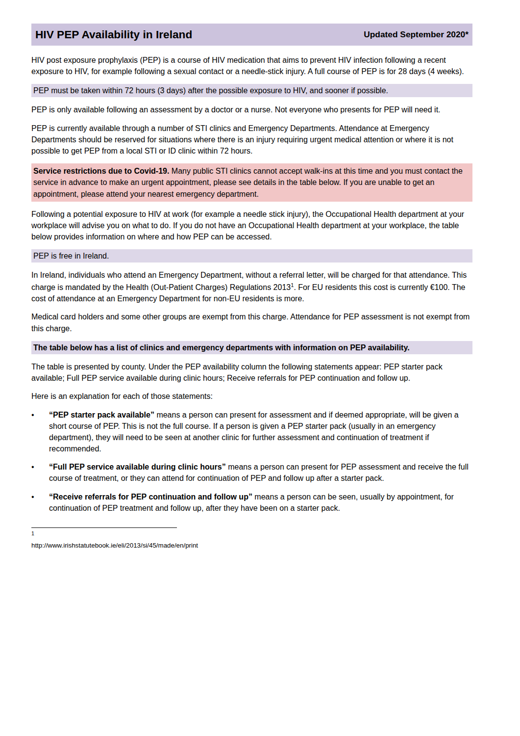HIV PEP Availability in Ireland
Updated September 2020*
HIV post exposure prophylaxis (PEP) is a course of HIV medication that aims to prevent HIV infection following a recent exposure to HIV, for example following a sexual contact or a needle-stick injury. A full course of PEP is for 28 days (4 weeks).
PEP must be taken within 72 hours (3 days) after the possible exposure to HIV, and sooner if possible.
PEP is only available following an assessment by a doctor or a nurse. Not everyone who presents for PEP will need it.
PEP is currently available through a number of STI clinics and Emergency Departments. Attendance at Emergency Departments should be reserved for situations where there is an injury requiring urgent medical attention or where it is not possible to get PEP from a local STI or ID clinic within 72 hours.
Service restrictions due to Covid-19. Many public STI clinics cannot accept walk-ins at this time and you must contact the service in advance to make an urgent appointment, please see details in the table below. If you are unable to get an appointment, please attend your nearest emergency department.
Following a potential exposure to HIV at work (for example a needle stick injury), the Occupational Health department at your workplace will advise you on what to do. If you do not have an Occupational Health department at your workplace, the table below provides information on where and how PEP can be accessed.
PEP is free in Ireland.
In Ireland, individuals who attend an Emergency Department, without a referral letter, will be charged for that attendance. This charge is mandated by the Health (Out-Patient Charges) Regulations 20131. For EU residents this cost is currently €100. The cost of attendance at an Emergency Department for non-EU residents is more.
Medical card holders and some other groups are exempt from this charge. Attendance for PEP assessment is not exempt from this charge.
The table below has a list of clinics and emergency departments with information on PEP availability.
The table is presented by county. Under the PEP availability column the following statements appear: PEP starter pack available; Full PEP service available during clinic hours; Receive referrals for PEP continuation and follow up.
Here is an explanation for each of those statements:
•
“PEP starter pack available” means a person can present for assessment and if deemed appropriate, will be given a short course of PEP. This is not the full course. If a person is given a PEP starter pack (usually in an emergency department), they will need to be seen at another clinic for further assessment and continuation of treatment if recommended.
•
“Full PEP service available during clinic hours” means a person can present for PEP assessment and receive the full course of treatment, or they can attend for continuation of PEP and follow up after a starter pack.
•
“Receive referrals for PEP continuation and follow up” means a person can be seen, usually by appointment, for continuation of PEP treatment and follow up, after they have been on a starter pack.
1 http://www.irishstatutebook.ie/eli/2013/si/45/made/en/print